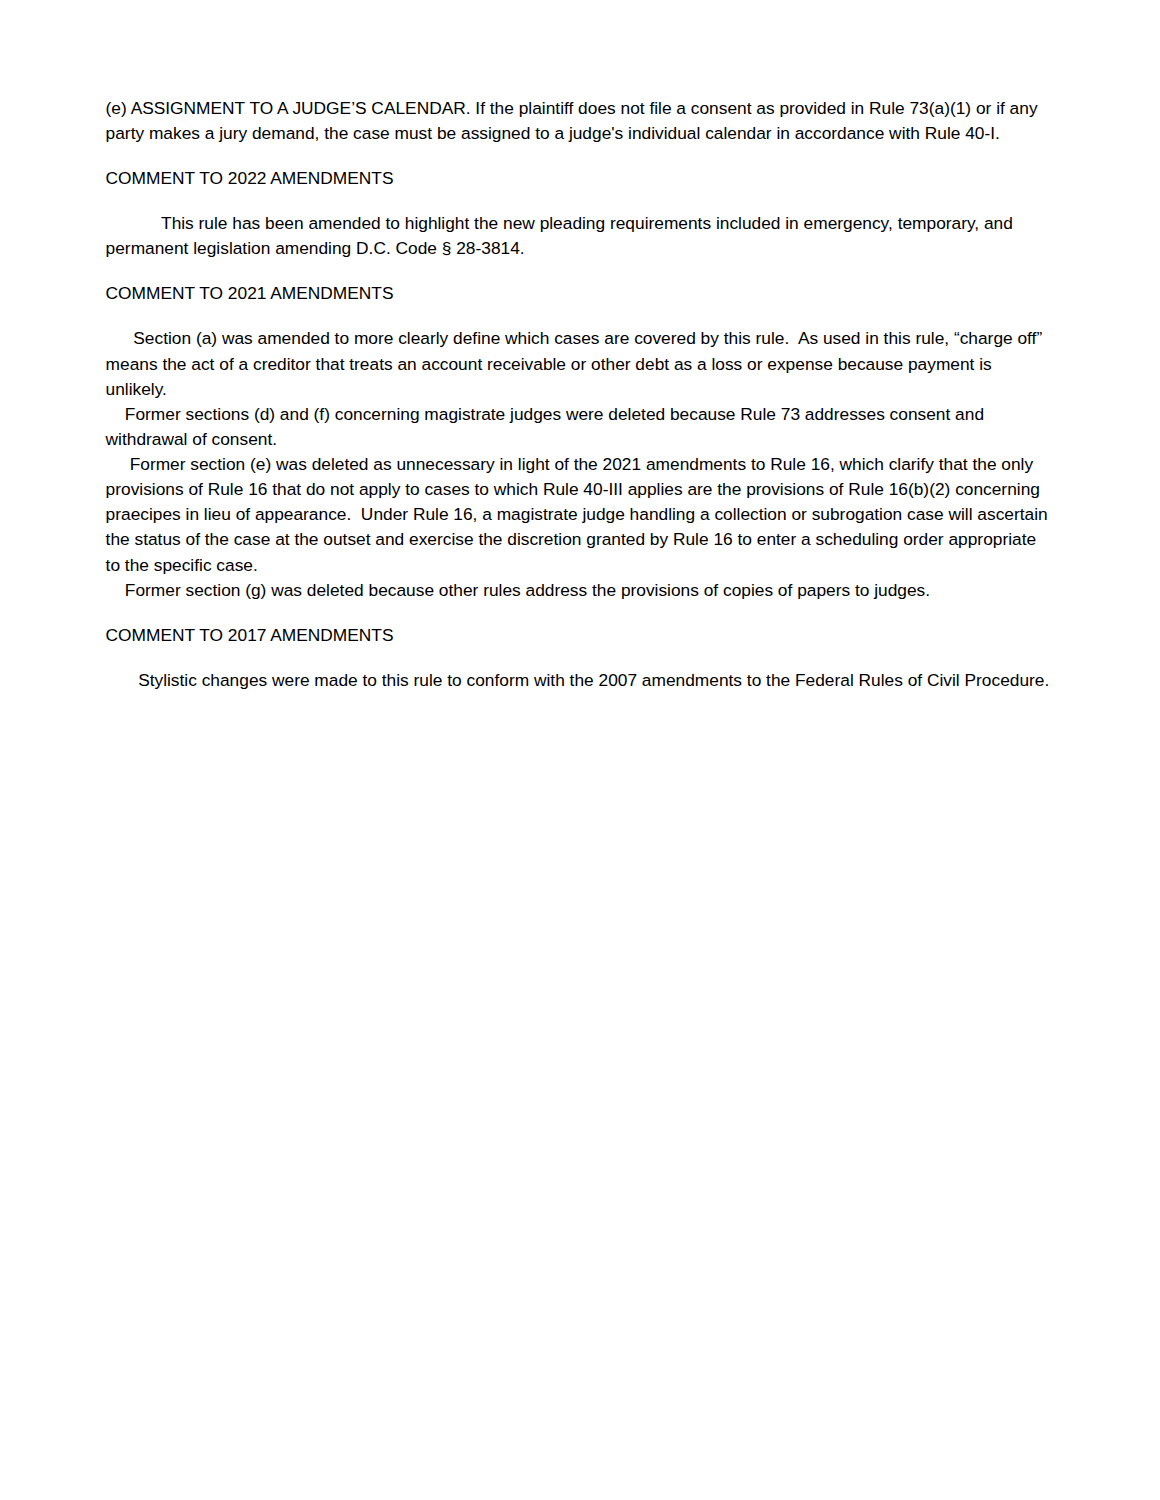(e) ASSIGNMENT TO A JUDGE’S CALENDAR. If the plaintiff does not file a consent as provided in Rule 73(a)(1) or if any party makes a jury demand, the case must be assigned to a judge's individual calendar in accordance with Rule 40-I.
COMMENT TO 2022 AMENDMENTS
This rule has been amended to highlight the new pleading requirements included in emergency, temporary, and permanent legislation amending D.C. Code § 28-3814.
COMMENT TO 2021 AMENDMENTS
Section (a) was amended to more clearly define which cases are covered by this rule. As used in this rule, “charge off” means the act of a creditor that treats an account receivable or other debt as a loss or expense because payment is unlikely.
Former sections (d) and (f) concerning magistrate judges were deleted because Rule 73 addresses consent and withdrawal of consent.
Former section (e) was deleted as unnecessary in light of the 2021 amendments to Rule 16, which clarify that the only provisions of Rule 16 that do not apply to cases to which Rule 40-III applies are the provisions of Rule 16(b)(2) concerning praecipes in lieu of appearance. Under Rule 16, a magistrate judge handling a collection or subrogation case will ascertain the status of the case at the outset and exercise the discretion granted by Rule 16 to enter a scheduling order appropriate to the specific case.
Former section (g) was deleted because other rules address the provisions of copies of papers to judges.
COMMENT TO 2017 AMENDMENTS
Stylistic changes were made to this rule to conform with the 2007 amendments to the Federal Rules of Civil Procedure.